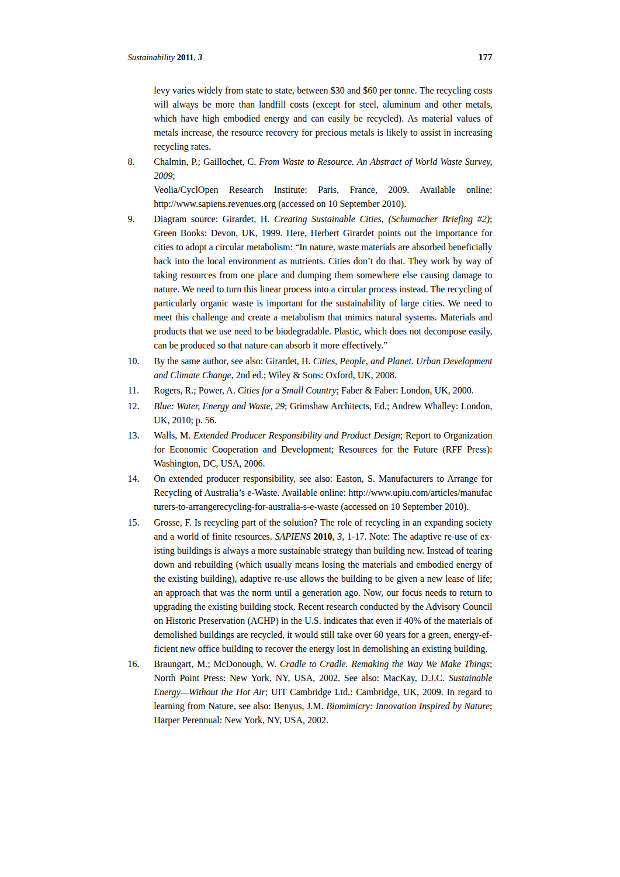Sustainability 2011, 3
177
levy varies widely from state to state, between $30 and $60 per tonne. The recycling costs will always be more than landfill costs (except for steel, aluminum and other metals, which have high embodied energy and can easily be recycled). As material values of metals increase, the resource recovery for precious metals is likely to assist in increasing recycling rates.
8. Chalmin, P.; Gaillochet, C. From Waste to Resource. An Abstract of World Waste Survey, 2009; Veolia/CyclOpen Research Institute: Paris, France, 2009. Available online: http://www.sapiens.revenues.org (accessed on 10 September 2010).
9. Diagram source: Girardet, H. Creating Sustainable Cities, (Schumacher Briefing #2); Green Books: Devon, UK, 1999. Here, Herbert Girardet points out the importance for cities to adopt a circular metabolism: “In nature, waste materials are absorbed beneficially back into the local environment as nutrients. Cities don’t do that. They work by way of taking resources from one place and dumping them somewhere else causing damage to nature. We need to turn this linear process into a circular process instead. The recycling of particularly organic waste is important for the sustainability of large cities. We need to meet this challenge and create a metabolism that mimics natural systems. Materials and products that we use need to be biodegradable. Plastic, which does not decompose easily, can be produced so that nature can absorb it more effectively.”
10. By the same author, see also: Girardet, H. Cities, People, and Planet. Urban Development and Climate Change, 2nd ed.; Wiley & Sons: Oxford, UK, 2008.
11. Rogers, R.; Power, A. Cities for a Small Country; Faber & Faber: London, UK, 2000.
12. Blue: Water, Energy and Waste, 29; Grimshaw Architects, Ed.; Andrew Whalley: London, UK, 2010; p. 56.
13. Walls, M. Extended Producer Responsibility and Product Design; Report to Organization for Economic Cooperation and Development; Resources for the Future (RFF Press): Washington, DC, USA, 2006.
14. On extended producer responsibility, see also: Easton, S. Manufacturers to Arrange for Recycling of Australia’s e-Waste. Available online: http://www.upiu.com/articles/manufacturers-to-arrangerecycling-for-australia-s-e-waste (accessed on 10 September 2010).
15. Grosse, F. Is recycling part of the solution? The role of recycling in an expanding society and a world of finite resources. SAPIENS 2010, 3, 1-17. Note: The adaptive re-use of existing buildings is always a more sustainable strategy than building new. Instead of tearing down and rebuilding (which usually means losing the materials and embodied energy of the existing building), adaptive re-use allows the building to be given a new lease of life; an approach that was the norm until a generation ago. Now, our focus needs to return to upgrading the existing building stock. Recent research conducted by the Advisory Council on Historic Preservation (ACHP) in the U.S. indicates that even if 40% of the materials of demolished buildings are recycled, it would still take over 60 years for a green, energy-efficient new office building to recover the energy lost in demolishing an existing building.
16. Braungart, M.; McDonough, W. Cradle to Cradle. Remaking the Way We Make Things; North Point Press: New York, NY, USA, 2002. See also: MacKay, D.J.C. Sustainable Energy—Without the Hot Air; UIT Cambridge Ltd.: Cambridge, UK, 2009. In regard to learning from Nature, see also: Benyus, J.M. Biomimicry: Innovation Inspired by Nature; Harper Perennual: New York, NY, USA, 2002.